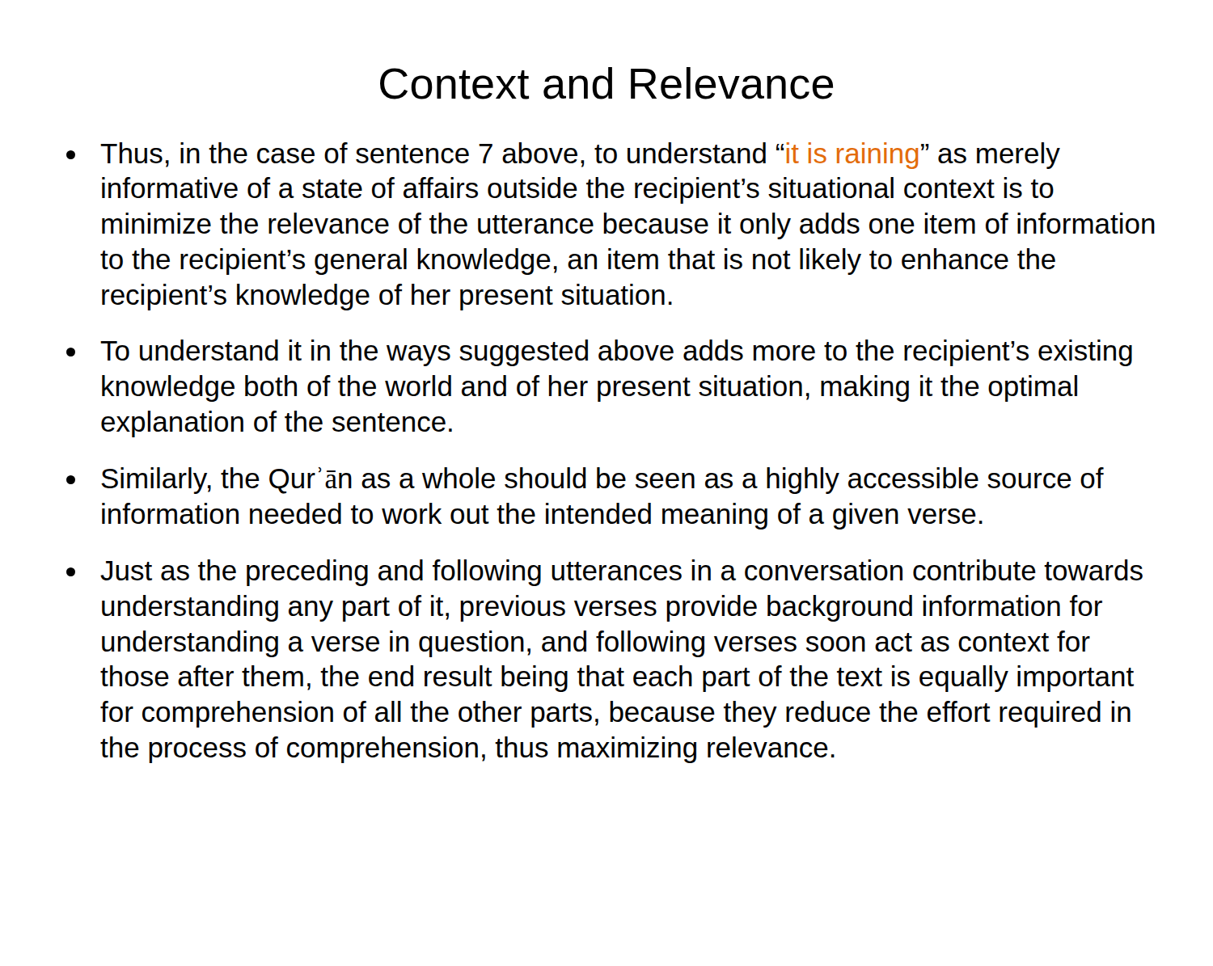Context and Relevance
Thus, in the case of sentence 7 above, to understand “it is raining” as merely informative of a state of affairs outside the recipient’s situational context is to minimize the relevance of the utterance because it only adds one item of information to the recipient’s general knowledge, an item that is not likely to enhance the recipient’s knowledge of her present situation.
To understand it in the ways suggested above adds more to the recipient’s existing knowledge both of the world and of her present situation, making it the optimal explanation of the sentence.
Similarly, the Qurʾān as a whole should be seen as a highly accessible source of information needed to work out the intended meaning of a given verse.
Just as the preceding and following utterances in a conversation contribute towards understanding any part of it, previous verses provide background information for understanding a verse in question, and following verses soon act as context for those after them, the end result being that each part of the text is equally important for comprehension of all the other parts, because they reduce the effort required in the process of comprehension, thus maximizing relevance.